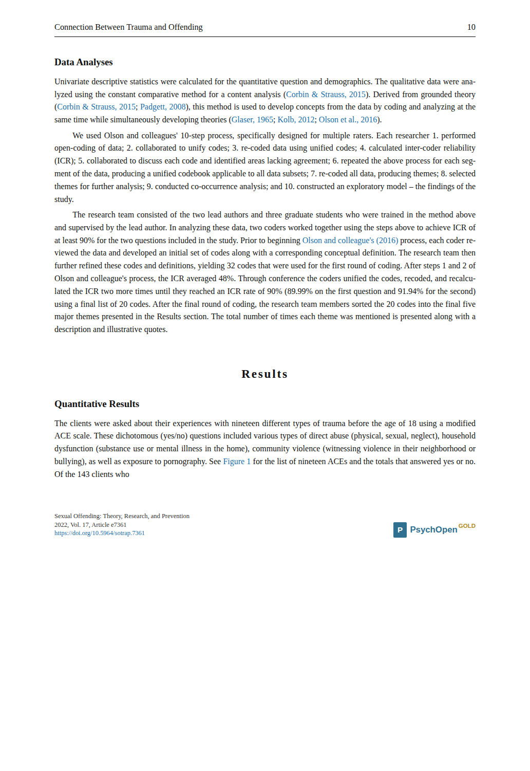Connection Between Trauma and Offending 10
Data Analyses
Univariate descriptive statistics were calculated for the quantitative question and demographics. The qualitative data were analyzed using the constant comparative method for a content analysis (Corbin & Strauss, 2015). Derived from grounded theory (Corbin & Strauss, 2015; Padgett, 2008), this method is used to develop concepts from the data by coding and analyzing at the same time while simultaneously developing theories (Glaser, 1965; Kolb, 2012; Olson et al., 2016).
We used Olson and colleagues' 10-step process, specifically designed for multiple raters. Each researcher 1. performed open-coding of data; 2. collaborated to unify codes; 3. re-coded data using unified codes; 4. calculated inter-coder reliability (ICR); 5. collaborated to discuss each code and identified areas lacking agreement; 6. repeated the above process for each segment of the data, producing a unified codebook applicable to all data subsets; 7. re-coded all data, producing themes; 8. selected themes for further analysis; 9. conducted co-occurrence analysis; and 10. constructed an exploratory model – the findings of the study.
The research team consisted of the two lead authors and three graduate students who were trained in the method above and supervised by the lead author. In analyzing these data, two coders worked together using the steps above to achieve ICR of at least 90% for the two questions included in the study. Prior to beginning Olson and colleague's (2016) process, each coder reviewed the data and developed an initial set of codes along with a corresponding conceptual definition. The research team then further refined these codes and definitions, yielding 32 codes that were used for the first round of coding. After steps 1 and 2 of Olson and colleague's process, the ICR averaged 48%. Through conference the coders unified the codes, recoded, and recalculated the ICR two more times until they reached an ICR rate of 90% (89.99% on the first question and 91.94% for the second) using a final list of 20 codes. After the final round of coding, the research team members sorted the 20 codes into the final five major themes presented in the Results section. The total number of times each theme was mentioned is presented along with a description and illustrative quotes.
Results
Quantitative Results
The clients were asked about their experiences with nineteen different types of trauma before the age of 18 using a modified ACE scale. These dichotomous (yes/no) questions included various types of direct abuse (physical, sexual, neglect), household dysfunction (substance use or mental illness in the home), community violence (witnessing violence in their neighborhood or bullying), as well as exposure to pornography. See Figure 1 for the list of nineteen ACEs and the totals that answered yes or no. Of the 143 clients who
Sexual Offending: Theory, Research, and Prevention
2022, Vol. 17, Article e7361
https://doi.org/10.5964/sotrap.7361
P PsychOpen GOLD